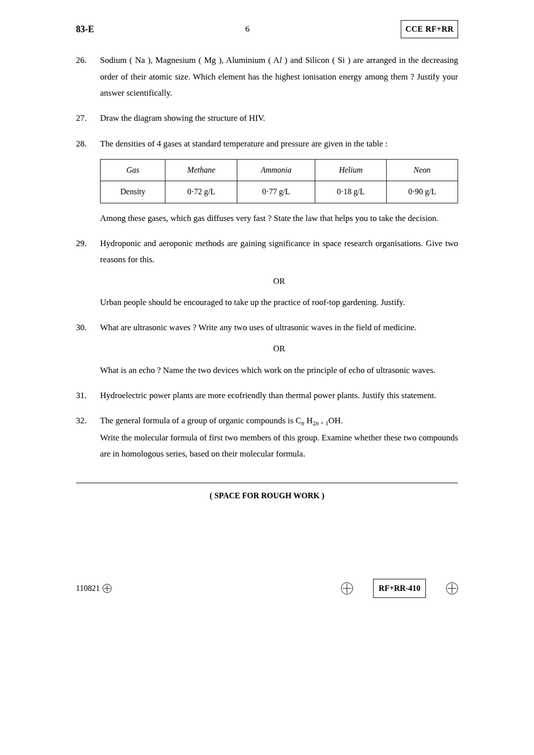83-E 6 CCE RF+RR
26. Sodium ( Na ), Magnesium ( Mg ), Aluminium ( Al ) and Silicon ( Si ) are arranged in the decreasing order of their atomic size. Which element has the highest ionisation energy among them ? Justify your answer scientifically.
27. Draw the diagram showing the structure of HIV.
28. The densities of 4 gases at standard temperature and pressure are given in the table :
| Gas | Methane | Ammonia | Helium | Neon |
| --- | --- | --- | --- | --- |
| Density | 0·72 g/L | 0·77 g/L | 0·18 g/L | 0·90 g/L |
Among these gases, which gas diffuses very fast ? State the law that helps you to take the decision.
29. Hydroponic and aeroponic methods are gaining significance in space research organisations. Give two reasons for this.
OR
Urban people should be encouraged to take up the practice of roof-top gardening. Justify.
30. What are ultrasonic waves ? Write any two uses of ultrasonic waves in the field of medicine.
OR
What is an echo ? Name the two devices which work on the principle of echo of ultrasonic waves.
31. Hydroelectric power plants are more ecofriendly than thermal power plants. Justify this statement.
32. The general formula of a group of organic compounds is Cn H2n + 1OH.
Write the molecular formula of first two members of this group. Examine whether these two compounds are in homologous series, based on their molecular formula.
( SPACE FOR ROUGH WORK )
110821 RF+RR-410